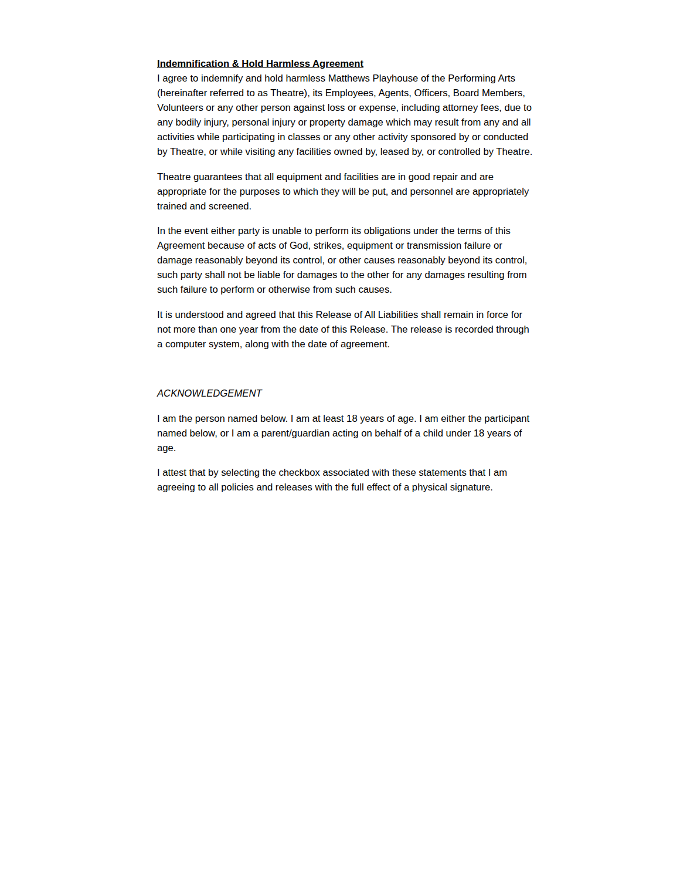Indemnification & Hold Harmless Agreement
I agree to indemnify and hold harmless Matthews Playhouse of the Performing Arts (hereinafter referred to as Theatre), its Employees, Agents, Officers, Board Members, Volunteers or any other person against loss or expense, including attorney fees, due to any bodily injury, personal injury or property damage which may result from any and all activities while participating in classes or any other activity sponsored by or conducted by Theatre, or while visiting any facilities owned by, leased by, or controlled by Theatre.
Theatre guarantees that all equipment and facilities are in good repair and are appropriate for the purposes to which they will be put, and personnel are appropriately trained and screened.
In the event either party is unable to perform its obligations under the terms of this Agreement because of acts of God, strikes, equipment or transmission failure or damage reasonably beyond its control, or other causes reasonably beyond its control, such party shall not be liable for damages to the other for any damages resulting from such failure to perform or otherwise from such causes.
It is understood and agreed that this Release of All Liabilities shall remain in force for not more than one year from the date of this Release. The release is recorded through a computer system, along with the date of agreement.
ACKNOWLEDGEMENT
I am the person named below. I am at least 18 years of age. I am either the participant named below, or I am a parent/guardian acting on behalf of a child under 18 years of age.
I attest that by selecting the checkbox associated with these statements that I am agreeing to all policies and releases with the full effect of a physical signature.